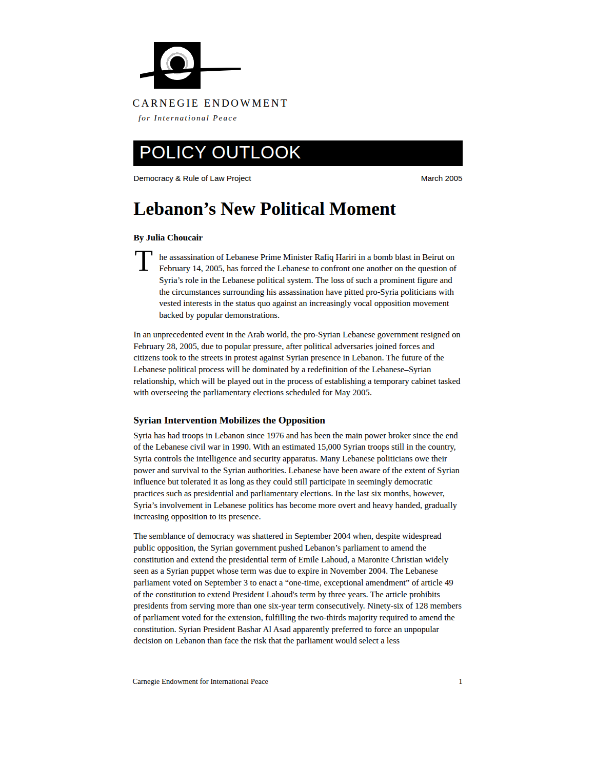CARNEGIE ENDOWMENT
for International Peace
POLICY OUTLOOK
Democracy & Rule of Law Project March 2005
Lebanon’s New Political Moment
By Julia Choucair
The assassination of Lebanese Prime Minister Rafiq Hariri in a bomb blast in Beirut on February 14, 2005, has forced the Lebanese to confront one another on the question of Syria’s role in the Lebanese political system. The loss of such a prominent figure and the circumstances surrounding his assassination have pitted pro-Syria politicians with vested interests in the status quo against an increasingly vocal opposition movement backed by popular demonstrations.
In an unprecedented event in the Arab world, the pro-Syrian Lebanese government resigned on February 28, 2005, due to popular pressure, after political adversaries joined forces and citizens took to the streets in protest against Syrian presence in Lebanon. The future of the Lebanese political process will be dominated by a redefinition of the Lebanese–Syrian relationship, which will be played out in the process of establishing a temporary cabinet tasked with overseeing the parliamentary elections scheduled for May 2005.
Syrian Intervention Mobilizes the Opposition
Syria has had troops in Lebanon since 1976 and has been the main power broker since the end of the Lebanese civil war in 1990. With an estimated 15,000 Syrian troops still in the country, Syria controls the intelligence and security apparatus. Many Lebanese politicians owe their power and survival to the Syrian authorities. Lebanese have been aware of the extent of Syrian influence but tolerated it as long as they could still participate in seemingly democratic practices such as presidential and parliamentary elections. In the last six months, however, Syria’s involvement in Lebanese politics has become more overt and heavy handed, gradually increasing opposition to its presence.
The semblance of democracy was shattered in September 2004 when, despite widespread public opposition, the Syrian government pushed Lebanon’s parliament to amend the constitution and extend the presidential term of Emile Lahoud, a Maronite Christian widely seen as a Syrian puppet whose term was due to expire in November 2004. The Lebanese parliament voted on September 3 to enact a “one-time, exceptional amendment” of article 49 of the constitution to extend President Lahoud's term by three years. The article prohibits presidents from serving more than one six-year term consecutively. Ninety-six of 128 members of parliament voted for the extension, fulfilling the two-thirds majority required to amend the constitution. Syrian President Bashar Al Asad apparently preferred to force an unpopular decision on Lebanon than face the risk that the parliament would select a less
Carnegie Endowment for International Peace 1